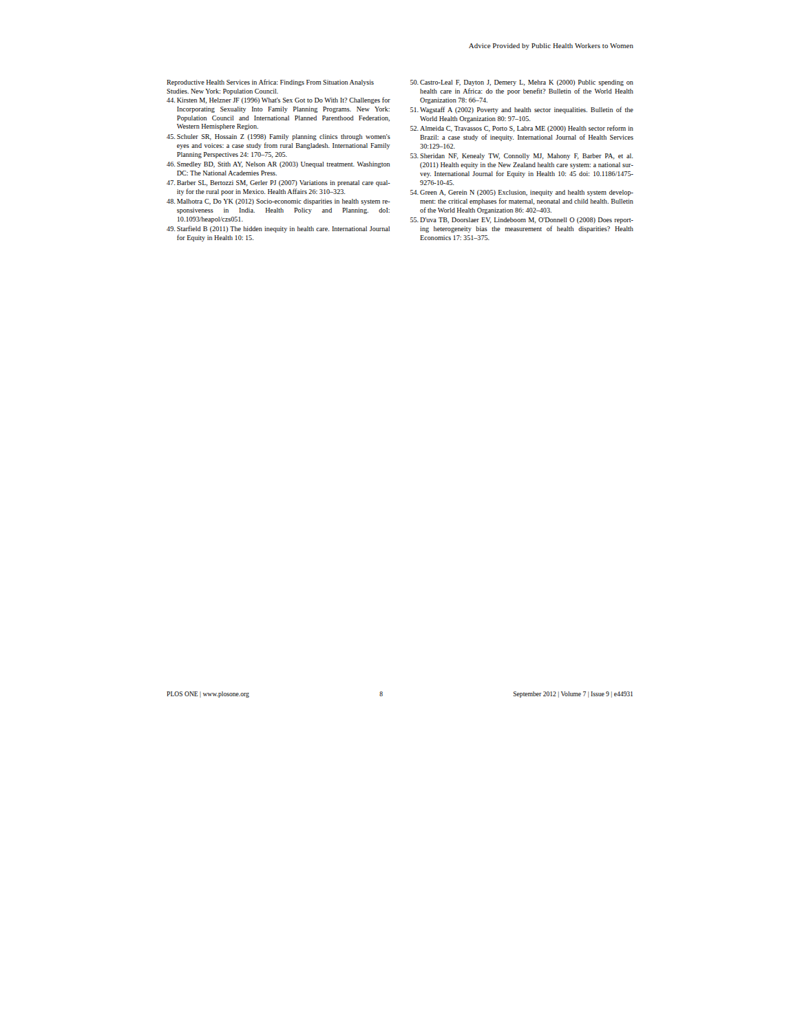Advice Provided by Public Health Workers to Women
Reproductive Health Services in Africa: Findings From Situation Analysis Studies. New York: Population Council.
44. Kirsten M, Helzner JF (1996) What's Sex Got to Do With It? Challenges for Incorporating Sexuality Into Family Planning Programs. New York: Population Council and International Planned Parenthood Federation, Western Hemisphere Region.
45. Schuler SR, Hossain Z (1998) Family planning clinics through women's eyes and voices: a case study from rural Bangladesh. International Family Planning Perspectives 24: 170–75, 205.
46. Smedley BD, Stith AY, Nelson AR (2003) Unequal treatment. Washington DC: The National Academies Press.
47. Barber SL, Bertozzi SM, Gerler PJ (2007) Variations in prenatal care quality for the rural poor in Mexico. Health Affairs 26: 310–323.
48. Malhotra C, Do YK (2012) Socio-economic disparities in health system responsiveness in India. Health Policy and Planning. doI: 10.1093/heapol/czs051.
49. Starfield B (2011) The hidden inequity in health care. International Journal for Equity in Health 10: 15.
50. Castro-Leal F, Dayton J, Demery L, Mehra K (2000) Public spending on health care in Africa: do the poor benefit? Bulletin of the World Health Organization 78: 66–74.
51. Wagstaff A (2002) Poverty and health sector inequalities. Bulletin of the World Health Organization 80: 97–105.
52. Almeida C, Travassos C, Porto S, Labra ME (2000) Health sector reform in Brazil: a case study of inequity. International Journal of Health Services 30:129–162.
53. Sheridan NF, Kenealy TW, Connolly MJ, Mahony F, Barber PA, et al. (2011) Health equity in the New Zealand health care system: a national survey. International Journal for Equity in Health 10: 45 doi: 10.1186/1475-9276-10-45.
54. Green A, Gerein N (2005) Exclusion, inequity and health system development: the critical emphases for maternal, neonatal and child health. Bulletin of the World Health Organization 86: 402–403.
55. D'uva TB, Doorslaer EV, Lindeboom M, O'Donnell O (2008) Does reporting heterogeneity bias the measurement of health disparities? Health Economics 17: 351–375.
PLOS ONE | www.plosone.org
8
September 2012 | Volume 7 | Issue 9 | e44931